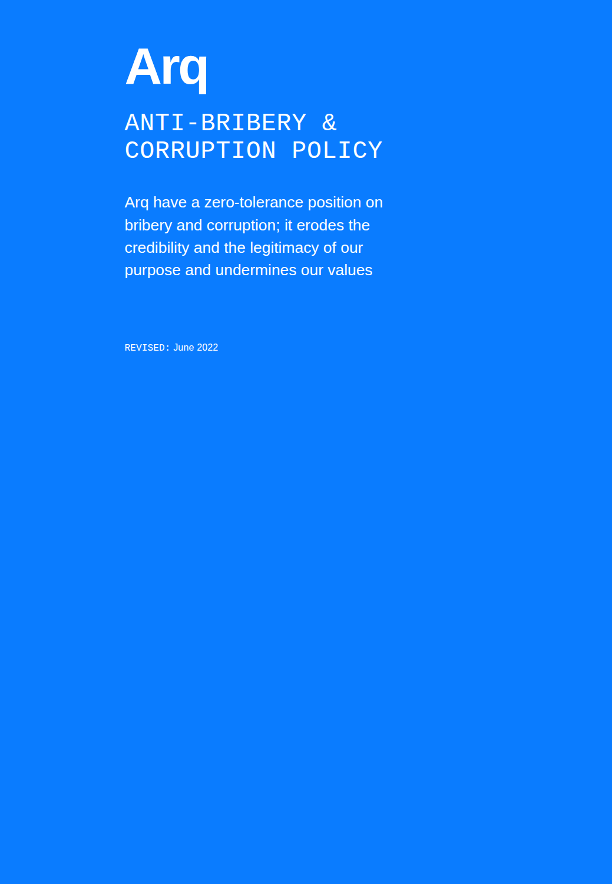Arq
Anti-Bribery &
Corruption Policy
Arq have a zero-tolerance position on bribery and corruption; it erodes the credibility and the legitimacy of our purpose and undermines our values
Revised: June 2022